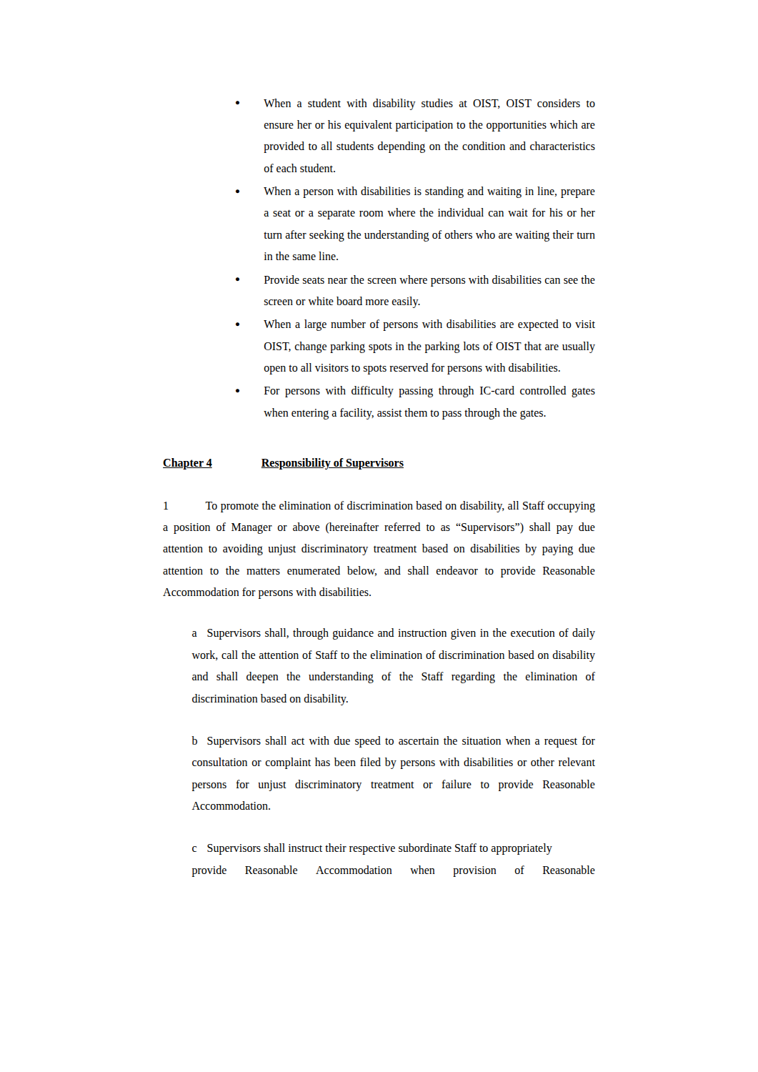When a student with disability studies at OIST, OIST considers to ensure her or his equivalent participation to the opportunities which are provided to all students depending on the condition and characteristics of each student.
When a person with disabilities is standing and waiting in line, prepare a seat or a separate room where the individual can wait for his or her turn after seeking the understanding of others who are waiting their turn in the same line.
Provide seats near the screen where persons with disabilities can see the screen or white board more easily.
When a large number of persons with disabilities are expected to visit OIST, change parking spots in the parking lots of OIST that are usually open to all visitors to spots reserved for persons with disabilities.
For persons with difficulty passing through IC-card controlled gates when entering a facility, assist them to pass through the gates.
Chapter 4Responsibility of Supervisors
1 To promote the elimination of discrimination based on disability, all Staff occupying a position of Manager or above (hereinafter referred to as “Supervisors”) shall pay due attention to avoiding unjust discriminatory treatment based on disabilities by paying due attention to the matters enumerated below, and shall endeavor to provide Reasonable Accommodation for persons with disabilities.
a Supervisors shall, through guidance and instruction given in the execution of daily work, call the attention of Staff to the elimination of discrimination based on disability and shall deepen the understanding of the Staff regarding the elimination of discrimination based on disability.
b Supervisors shall act with due speed to ascertain the situation when a request for consultation or complaint has been filed by persons with disabilities or other relevant persons for unjust discriminatory treatment or failure to provide Reasonable Accommodation.
c Supervisors shall instruct their respective subordinate Staff to appropriately provide Reasonable Accommodation when provision of Reasonable